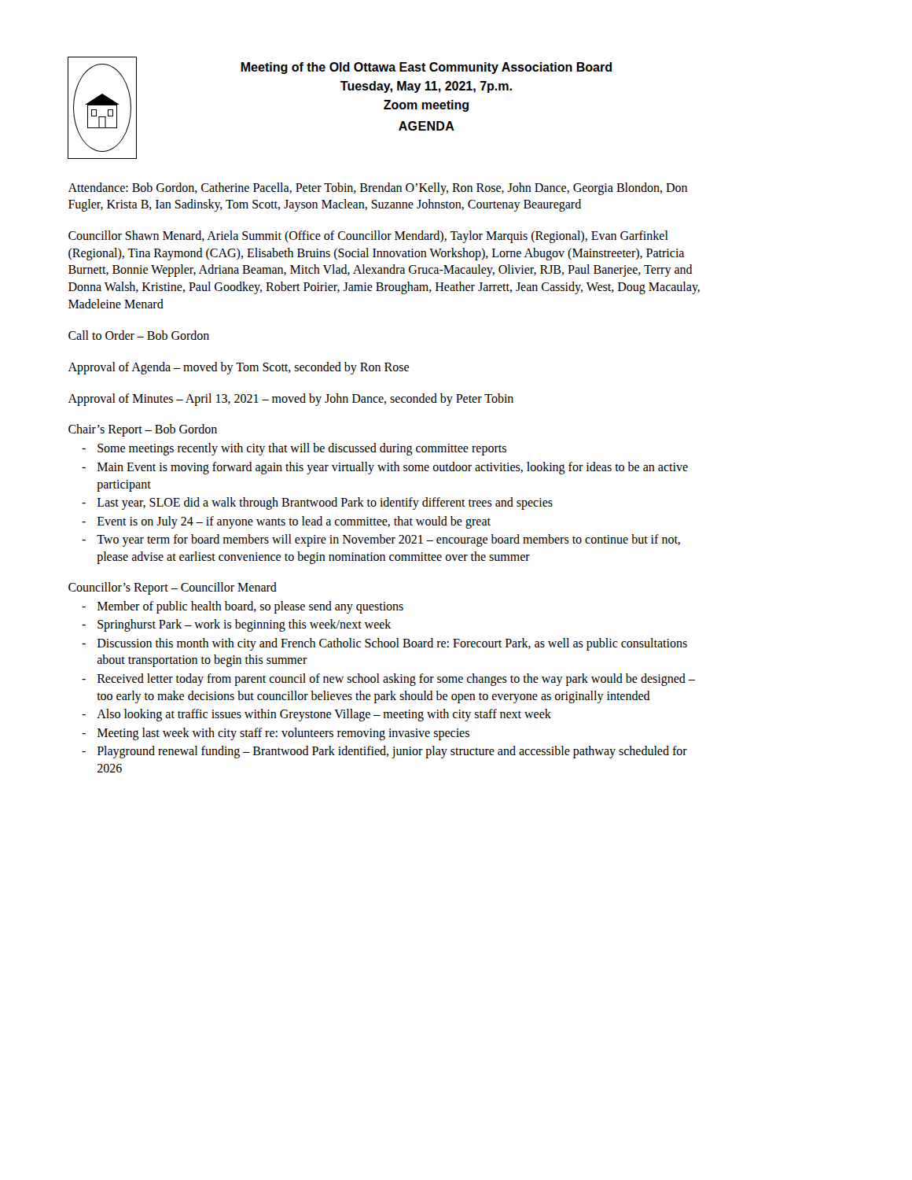Meeting of the Old Ottawa East Community Association Board
Tuesday, May 11, 2021, 7p.m.
Zoom meeting
AGENDA
Attendance: Bob Gordon, Catherine Pacella, Peter Tobin, Brendan O’Kelly, Ron Rose, John Dance, Georgia Blondon, Don Fugler, Krista B, Ian Sadinsky, Tom Scott, Jayson Maclean, Suzanne Johnston, Courtenay Beauregard
Councillor Shawn Menard, Ariela Summit (Office of Councillor Mendard), Taylor Marquis (Regional), Evan Garfinkel (Regional), Tina Raymond (CAG), Elisabeth Bruins (Social Innovation Workshop), Lorne Abugov (Mainstreeter), Patricia Burnett, Bonnie Weppler, Adriana Beaman, Mitch Vlad, Alexandra Gruca-Macauley, Olivier, RJB, Paul Banerjee, Terry and Donna Walsh, Kristine, Paul Goodkey, Robert Poirier, Jamie Brougham, Heather Jarrett, Jean Cassidy, West, Doug Macaulay, Madeleine Menard
Call to Order – Bob Gordon
Approval of Agenda – moved by Tom Scott, seconded by Ron Rose
Approval of Minutes – April 13, 2021 – moved by John Dance, seconded by Peter Tobin
Chair’s Report – Bob Gordon
Some meetings recently with city that will be discussed during committee reports
Main Event is moving forward again this year virtually with some outdoor activities, looking for ideas to be an active participant
Last year, SLOE did a walk through Brantwood Park to identify different trees and species
Event is on July 24 – if anyone wants to lead a committee, that would be great
Two year term for board members will expire in November 2021 – encourage board members to continue but if not, please advise at earliest convenience to begin nomination committee over the summer
Councillor’s Report – Councillor Menard
Member of public health board, so please send any questions
Springhurst Park – work is beginning this week/next week
Discussion this month with city and French Catholic School Board re: Forecourt Park, as well as public consultations about transportation to begin this summer
Received letter today from parent council of new school asking for some changes to the way park would be designed – too early to make decisions but councillor believes the park should be open to everyone as originally intended
Also looking at traffic issues within Greystone Village – meeting with city staff next week
Meeting last week with city staff re: volunteers removing invasive species
Playground renewal funding – Brantwood Park identified, junior play structure and accessible pathway scheduled for 2026